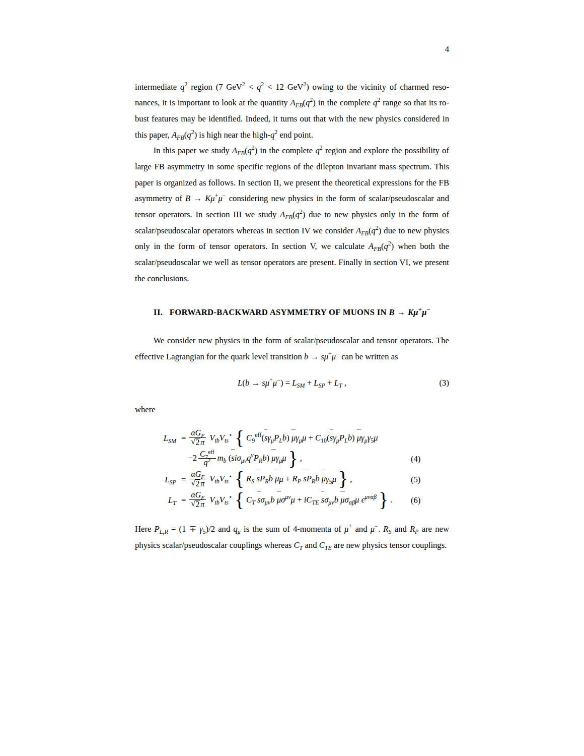4
intermediate q2 region (7 GeV2 < q2 < 12 GeV2) owing to the vicinity of charmed resonances, it is important to look at the quantity AFB(q2) in the complete q2 range so that its robust features may be identified. Indeed, it turns out that with the new physics considered in this paper, AFB(q2) is high near the high-q2 end point.
In this paper we study AFB(q2) in the complete q2 region and explore the possibility of large FB asymmetry in some specific regions of the dilepton invariant mass spectrum. This paper is organized as follows. In section II, we present the theoretical expressions for the FB asymmetry of B → Kμ+μ− considering new physics in the form of scalar/pseudoscalar and tensor operators. In section III we study AFB(q2) due to new physics only in the form of scalar/pseudoscalar operators whereas in section IV we consider AFB(q2) due to new physics only in the form of tensor operators. In section V, we calculate AFB(q2) when both the scalar/pseudoscalar we well as tensor operators are present. Finally in section VI, we present the conclusions.
II. FORWARD-BACKWARD ASYMMETRY OF MUONS IN B → Kμ+μ−
We consider new physics in the form of scalar/pseudoscalar and tensor operators. The effective Lagrangian for the quark level transition b → sμ+μ− can be written as
L(b → sμ+μ−) = LSM + LSP + LT ,
(3)
where
LSM
=
αGF 2 π VtbVts⋆ { C9eff( sγμPLb) μγμμ + C10( sγμPLb) μγμγ5μ
−2C7eff q2 mb ( siσμνqνPRb) μγμμ } ,
(4)
LSP
=
αGF 2 π VtbVts⋆ { RS sPRb μμ + RP sPRb μγ5μ } ,
(5)
LT
=
αGF 2 π VtbVts⋆ { CT sσμνb μσμνμ + iCTE sσμνb μσαβμ ϵμναβ } .
(6)
Here PL,R = (1 ∓ γ5)/2 and qμ is the sum of 4-momenta of μ+ and μ−. RS and RP are new physics scalar/pseudoscalar couplings whereas CT and CTE are new physics tensor couplings.